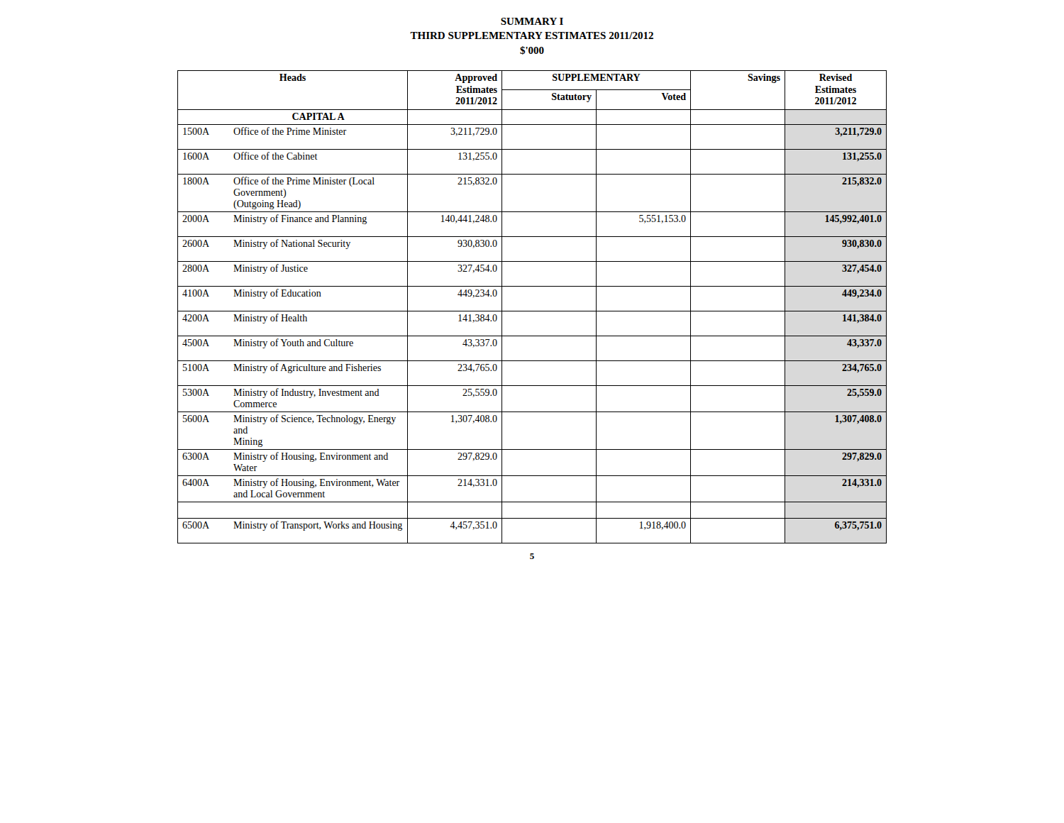SUMMARY I
THIRD SUPPLEMENTARY ESTIMATES 2011/2012
$'000
| Heads | Approved Estimates 2011/2012 | SUPPLEMENTARY | Savings | Revised Estimates 2011/2012 |
| --- | --- | --- | --- | --- |
| Statutory | Voted |
| | CAPITAL A | | | | | |
| 1500A | Office of the Prime Minister | 3,211,729.0 | | | | 3,211,729.0 |
| 1600A | Office of the Cabinet | 131,255.0 | | | | 131,255.0 |
| 1800A | Office of the Prime Minister (Local Government) (Outgoing Head) | 215,832.0 | | | | 215,832.0 |
| 2000A | Ministry of Finance and Planning | 140,441,248.0 | | 5,551,153.0 | | 145,992,401.0 |
| 2600A | Ministry of National Security | 930,830.0 | | | | 930,830.0 |
| 2800A | Ministry of Justice | 327,454.0 | | | | 327,454.0 |
| 4100A | Ministry of Education | 449,234.0 | | | | 449,234.0 |
| 4200A | Ministry of Health | 141,384.0 | | | | 141,384.0 |
| 4500A | Ministry of Youth and Culture | 43,337.0 | | | | 43,337.0 |
| 5100A | Ministry of Agriculture and Fisheries | 234,765.0 | | | | 234,765.0 |
| 5300A | Ministry of Industry, Investment and Commerce | 25,559.0 | | | | 25,559.0 |
| 5600A | Ministry of Science, Technology, Energy and Mining | 1,307,408.0 | | | | 1,307,408.0 |
| 6300A | Ministry of Housing, Environment and Water | 297,829.0 | | | | 297,829.0 |
| 6400A | Ministry of Housing, Environment, Water and Local Government | 214,331.0 | | | | 214,331.0 |
| 6500A | Ministry of Transport, Works and Housing | 4,457,351.0 | | 1,918,400.0 | | 6,375,751.0 |
5